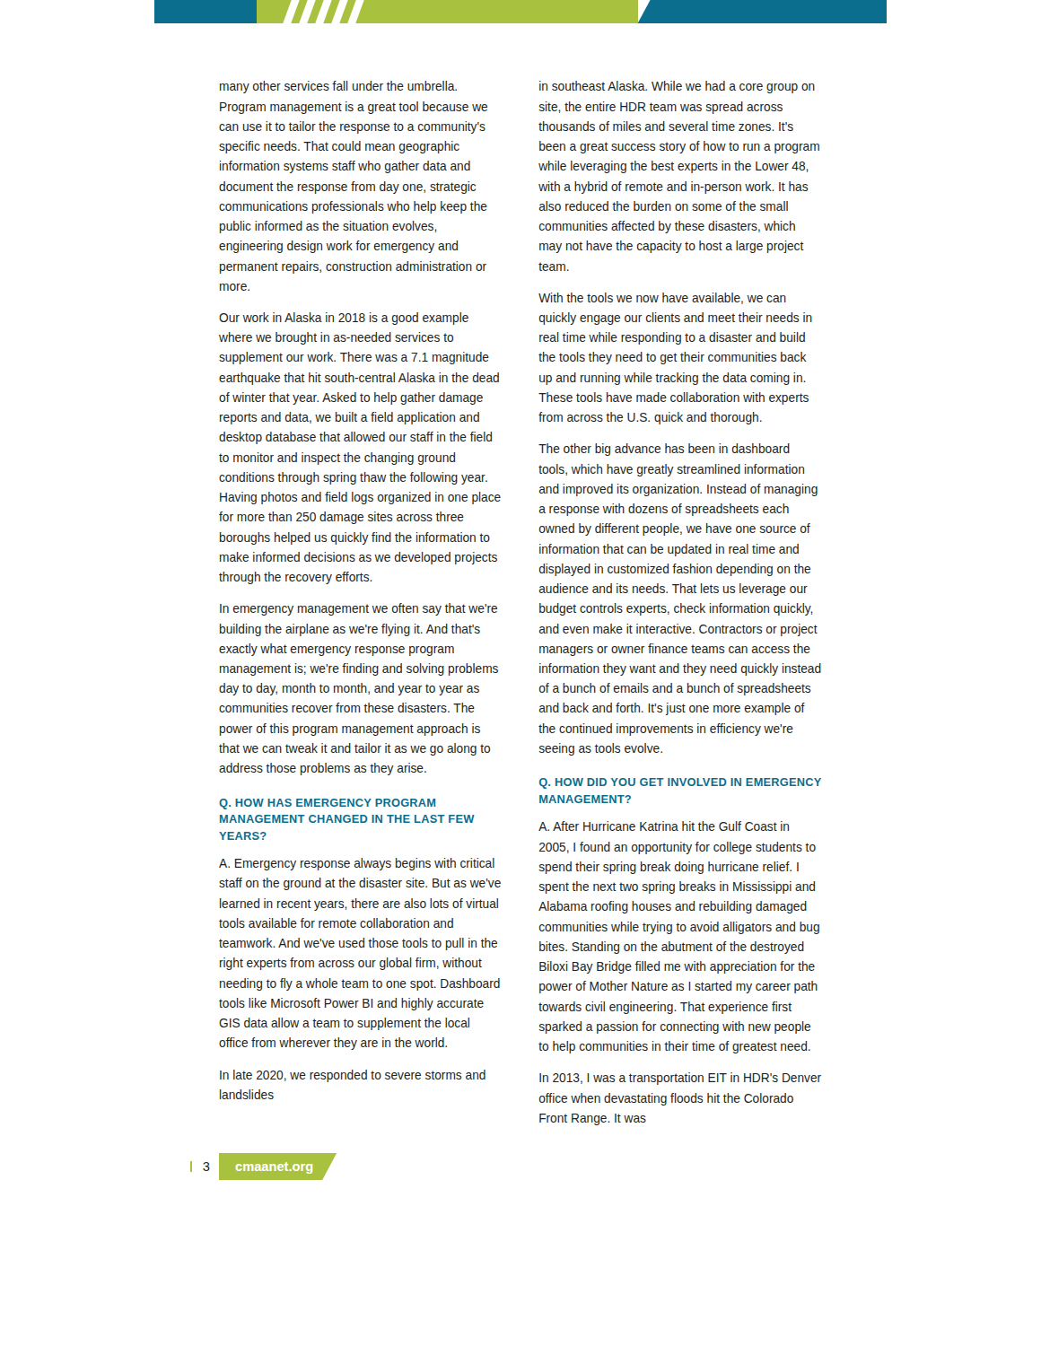many other services fall under the umbrella. Program management is a great tool because we can use it to tailor the response to a community's specific needs. That could mean geographic information systems staff who gather data and document the response from day one, strategic communications professionals who help keep the public informed as the situation evolves, engineering design work for emergency and permanent repairs, construction administration or more.
Our work in Alaska in 2018 is a good example where we brought in as-needed services to supplement our work. There was a 7.1 magnitude earthquake that hit south-central Alaska in the dead of winter that year. Asked to help gather damage reports and data, we built a field application and desktop database that allowed our staff in the field to monitor and inspect the changing ground conditions through spring thaw the following year. Having photos and field logs organized in one place for more than 250 damage sites across three boroughs helped us quickly find the information to make informed decisions as we developed projects through the recovery efforts.
In emergency management we often say that we're building the airplane as we're flying it. And that's exactly what emergency response program management is; we're finding and solving problems day to day, month to month, and year to year as communities recover from these disasters. The power of this program management approach is that we can tweak it and tailor it as we go along to address those problems as they arise.
Q. How has emergency program management changed in the last few years?
A. Emergency response always begins with critical staff on the ground at the disaster site. But as we've learned in recent years, there are also lots of virtual tools available for remote collaboration and teamwork. And we've used those tools to pull in the right experts from across our global firm, without needing to fly a whole team to one spot. Dashboard tools like Microsoft Power BI and highly accurate GIS data allow a team to supplement the local office from wherever they are in the world.
In late 2020, we responded to severe storms and landslides
in southeast Alaska. While we had a core group on site, the entire HDR team was spread across thousands of miles and several time zones. It's been a great success story of how to run a program while leveraging the best experts in the Lower 48, with a hybrid of remote and in-person work. It has also reduced the burden on some of the small communities affected by these disasters, which may not have the capacity to host a large project team.
With the tools we now have available, we can quickly engage our clients and meet their needs in real time while responding to a disaster and build the tools they need to get their communities back up and running while tracking the data coming in. These tools have made collaboration with experts from across the U.S. quick and thorough.
The other big advance has been in dashboard tools, which have greatly streamlined information and improved its organization. Instead of managing a response with dozens of spreadsheets each owned by different people, we have one source of information that can be updated in real time and displayed in customized fashion depending on the audience and its needs. That lets us leverage our budget controls experts, check information quickly, and even make it interactive. Contractors or project managers or owner finance teams can access the information they want and they need quickly instead of a bunch of emails and a bunch of spreadsheets and back and forth. It's just one more example of the continued improvements in efficiency we're seeing as tools evolve.
Q. How did you get involved in emergency management?
A. After Hurricane Katrina hit the Gulf Coast in 2005, I found an opportunity for college students to spend their spring break doing hurricane relief. I spent the next two spring breaks in Mississippi and Alabama roofing houses and rebuilding damaged communities while trying to avoid alligators and bug bites. Standing on the abutment of the destroyed Biloxi Bay Bridge filled me with appreciation for the power of Mother Nature as I started my career path towards civil engineering. That experience first sparked a passion for connecting with new people to help communities in their time of greatest need.
In 2013, I was a transportation EIT in HDR's Denver office when devastating floods hit the Colorado Front Range. It was
3
cmaanet.org